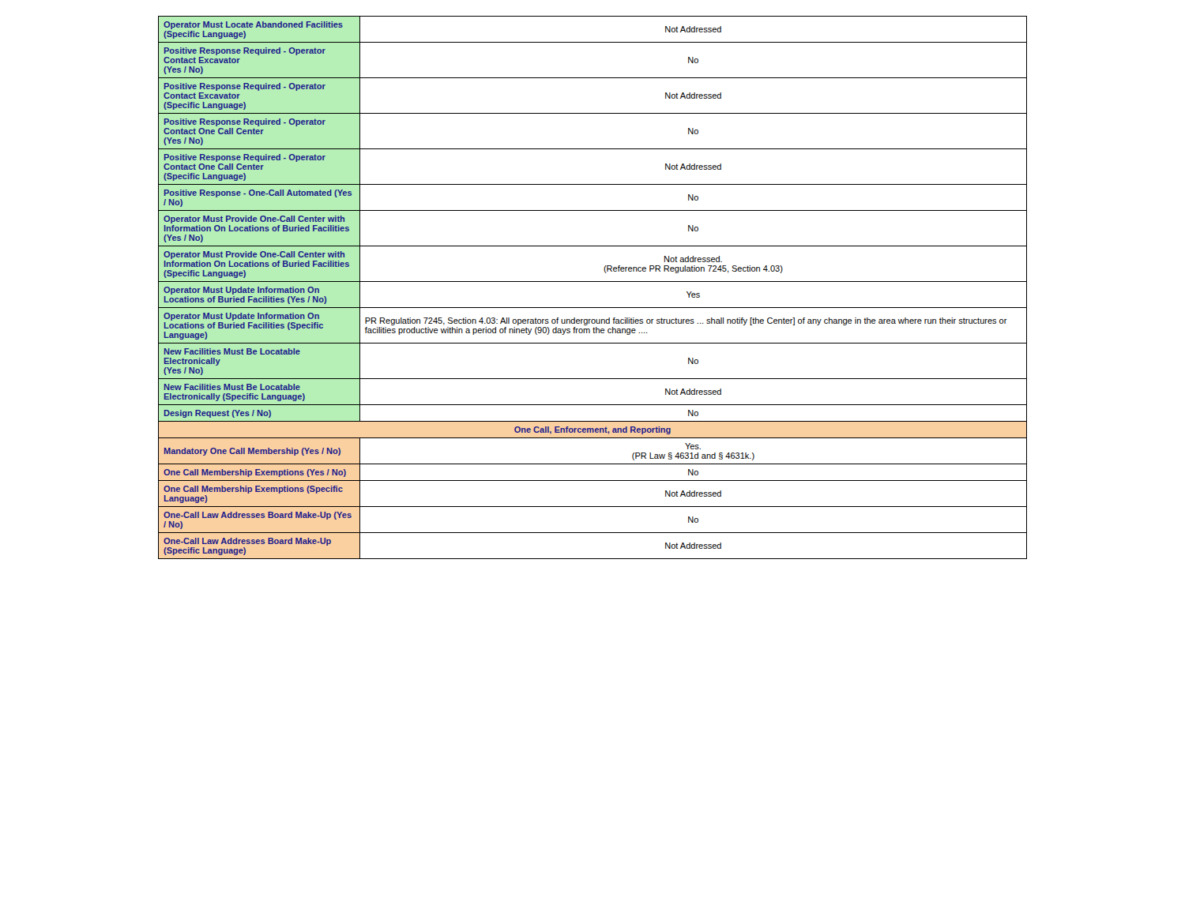| Operator Must Locate Abandoned Facilities (Specific Language) | Not Addressed |
| Positive Response Required - Operator Contact Excavator (Yes / No) | No |
| Positive Response Required - Operator Contact Excavator (Specific Language) | Not Addressed |
| Positive Response Required - Operator Contact One Call Center (Yes / No) | No |
| Positive Response Required - Operator Contact One Call Center (Specific Language) | Not Addressed |
| Positive Response - One-Call Automated (Yes / No) | No |
| Operator Must Provide One-Call Center with Information On Locations of Buried Facilities (Yes / No) | No |
| Operator Must Provide One-Call Center with Information On Locations of Buried Facilities (Specific Language) | Not addressed. (Reference PR Regulation 7245, Section 4.03) |
| Operator Must Update Information On Locations of Buried Facilities (Yes / No) | Yes |
| Operator Must Update Information On Locations of Buried Facilities (Specific Language) | PR Regulation 7245, Section 4.03: All operators of underground facilities or structures ... shall notify [the Center] of any change in the area where run their structures or facilities productive within a period of ninety (90) days from the change .... |
| New Facilities Must Be Locatable Electronically (Yes / No) | No |
| New Facilities Must Be Locatable Electronically (Specific Language) | Not Addressed |
| Design Request (Yes / No) | No |
| One Call, Enforcement, and Reporting |
| Mandatory One Call Membership (Yes / No) | Yes. (PR Law § 4631d and § 4631k.) |
| One Call Membership Exemptions (Yes / No) | No |
| One Call Membership Exemptions (Specific Language) | Not Addressed |
| One-Call Law Addresses Board Make-Up (Yes / No) | No |
| One-Call Law Addresses Board Make-Up (Specific Language) | Not Addressed |